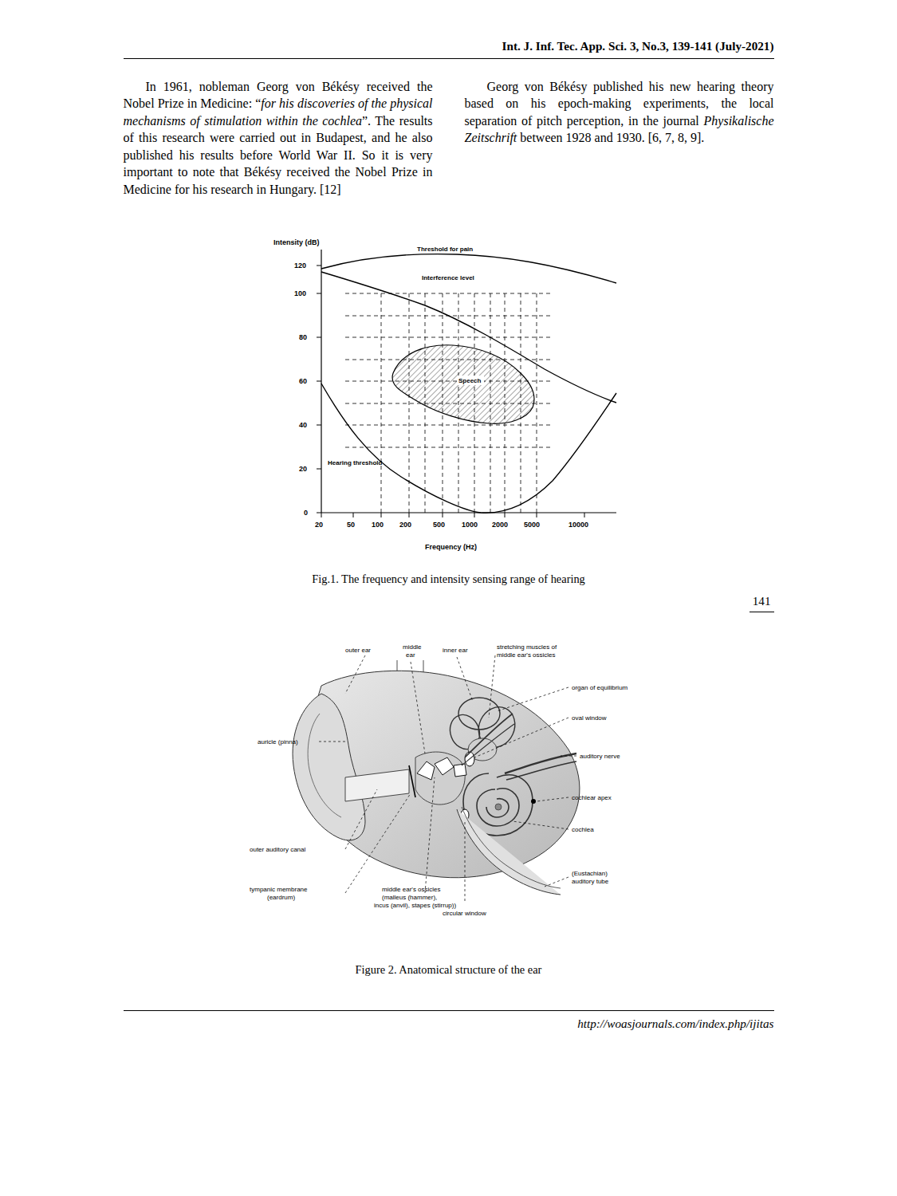Int. J. Inf. Tec. App. Sci. 3, No.3, 139-141 (July-2021)
In 1961, nobleman Georg von Békésy received the Nobel Prize in Medicine: “for his discoveries of the physical mechanisms of stimulation within the cochlea”. The results of this research were carried out in Budapest, and he also published his results before World War II. So it is very important to note that Békésy received the Nobel Prize in Medicine for his research in Hungary. [12]
Georg von Békésy published his new hearing theory based on his epoch-making experiments, the local separation of pitch perception, in the journal Physikalische Zeitschrift between 1928 and 1930. [6, 7, 8, 9].
Intensity (dB) Frequency (Hz) 0 20 40 60 80 100 120 20 50 100 200 500 1000 2000 5000 10000 Threshold for pain Interference level Hearing threshold Speech
Fig.1. The frequency and intensity sensing range of hearing
141
outer ear middle ear inner ear stretching muscles of middle ear's ossicles organ of equilibrium oval window auditory nerve cochlear apex cochlea (Eustachian) auditory tube auricle (pinna) outer auditory canal tympanic membrane (eardrum) middle ear's ossicles (malleus (hammer), incus (anvil), stapes (stirrup)) circular window
Figure 2. Anatomical structure of the ear
http://woasjournals.com/index.php/ijitas